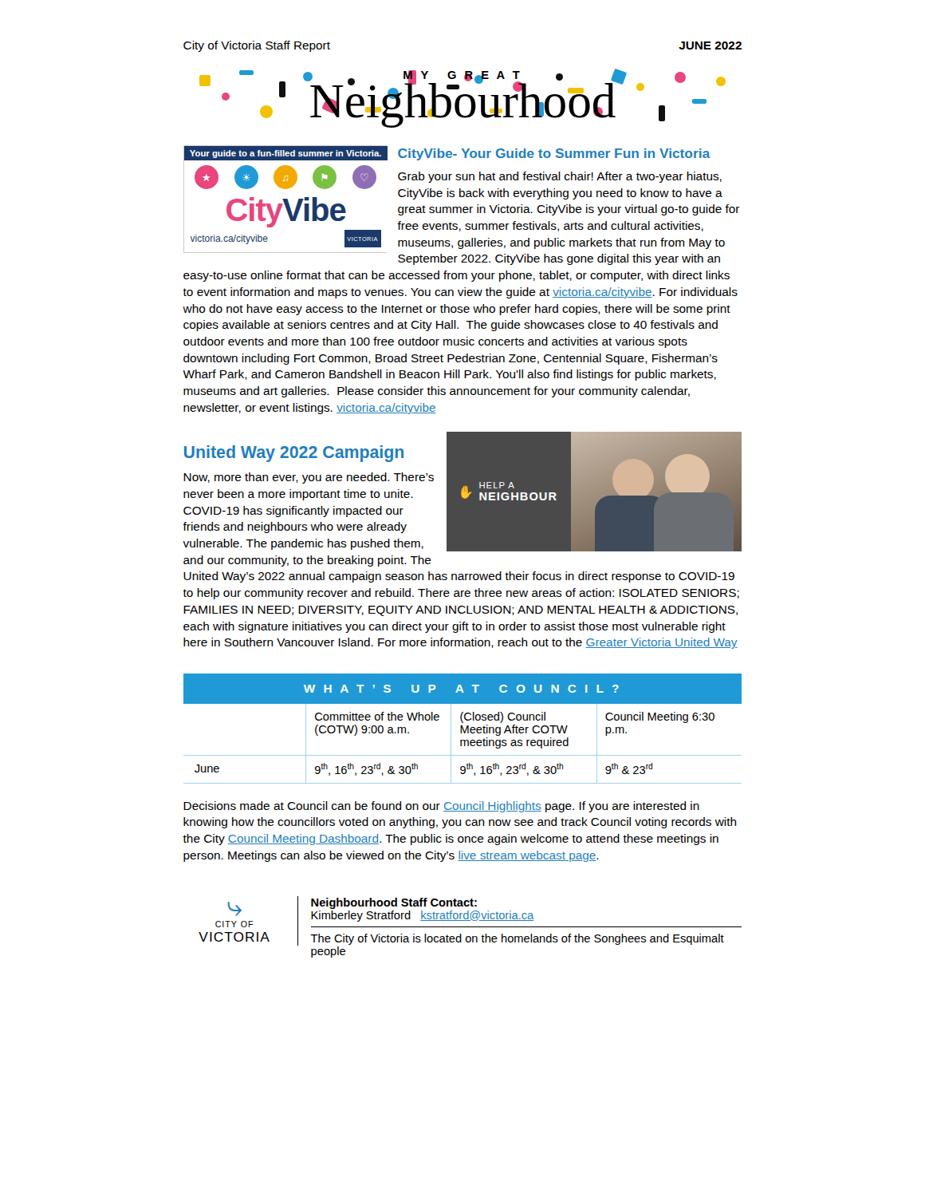City of Victoria Staff Report
JUNE 2022
M Y G R E A T
Neighbourhood
Your guide to a fun-filled summer in Victoria.
★
☀
♫
⚑
♡
City Vibe
victoria.ca/cityvibe VICTORIA
CityVibe- Your Guide to Summer Fun in Victoria
Grab your sun hat and festival chair! After a two-year hiatus, CityVibe is back with everything you need to know to have a great summer in Victoria. CityVibe is your virtual go-to guide for free events, summer festivals, arts and cultural activities, museums, galleries, and public markets that run from May to September 2022. CityVibe has gone digital this year with an easy-to-use online format that can be accessed from your phone, tablet, or computer, with direct links to event information and maps to venues. You can view the guide at victoria.ca/cityvibe. For individuals who do not have easy access to the Internet or those who prefer hard copies, there will be some print copies available at seniors centres and at City Hall. The guide showcases close to 40 festivals and outdoor events and more than 100 free outdoor music concerts and activities at various spots downtown including Fort Common, Broad Street Pedestrian Zone, Centennial Square, Fisherman’s Wharf Park, and Cameron Bandshell in Beacon Hill Park. You'll also find listings for public markets, museums and art galleries. Please consider this announcement for your community calendar, newsletter, or event listings. victoria.ca/cityvibe
✋ HELP A NEIGHBOUR
United Way 2022 Campaign
Now, more than ever, you are needed. There’s never been a more important time to unite. COVID-19 has significantly impacted our friends and neighbours who were already vulnerable. The pandemic has pushed them, and our community, to the breaking point. The United Way’s 2022 annual campaign season has narrowed their focus in direct response to COVID-19 to help our community recover and rebuild. There are three new areas of action: ISOLATED SENIORS; FAMILIES IN NEED; DIVERSITY, EQUITY AND INCLUSION; AND MENTAL HEALTH & ADDICTIONS, each with signature initiatives you can direct your gift to in order to assist those most vulnerable right here in Southern Vancouver Island. For more information, reach out to the Greater Victoria United Way
| W H A T ’ S U P A T C O U N C I L ? |
| --- |
| | Committee of the Whole (COTW) 9:00 a.m. | (Closed) Council Meeting After COTW meetings as required | Council Meeting 6:30 p.m. |
| June | 9 th , 16 th , 23 rd , & 30 th | 9 th , 16 th , 23 rd , & 30 th | 9 th & 23 rd |
Decisions made at Council can be found on our Council Highlights page. If you are interested in knowing how the councillors voted on anything, you can now see and track Council voting records with the City Council Meeting Dashboard. The public is once again welcome to attend these meetings in person. Meetings can also be viewed on the City’s live stream webcast page.
⤷
CITY OF
VICTORIA
Neighbourhood Staff Contact:
Kimberley Stratford kstratford@victoria.ca
The City of Victoria is located on the homelands of the Songhees and Esquimalt people